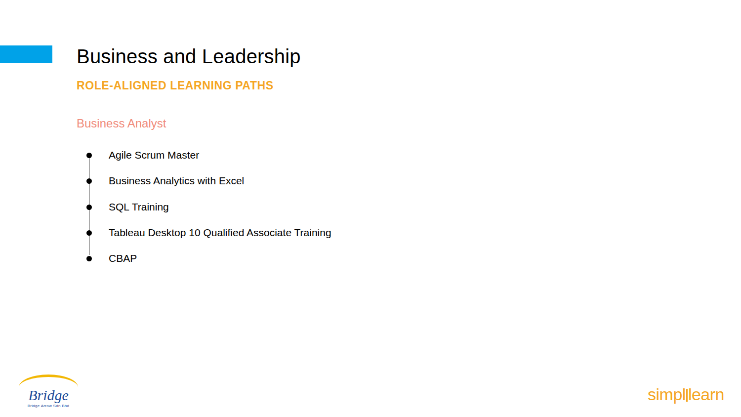Business and Leadership
ROLE-ALIGNED LEARNING PATHS
Business Analyst
Agile Scrum Master
Business Analytics with Excel
SQL Training
Tableau Desktop 10 Qualified Associate Training
CBAP
Bridge Bridge Arrow Sdn Bhd
simpl learn